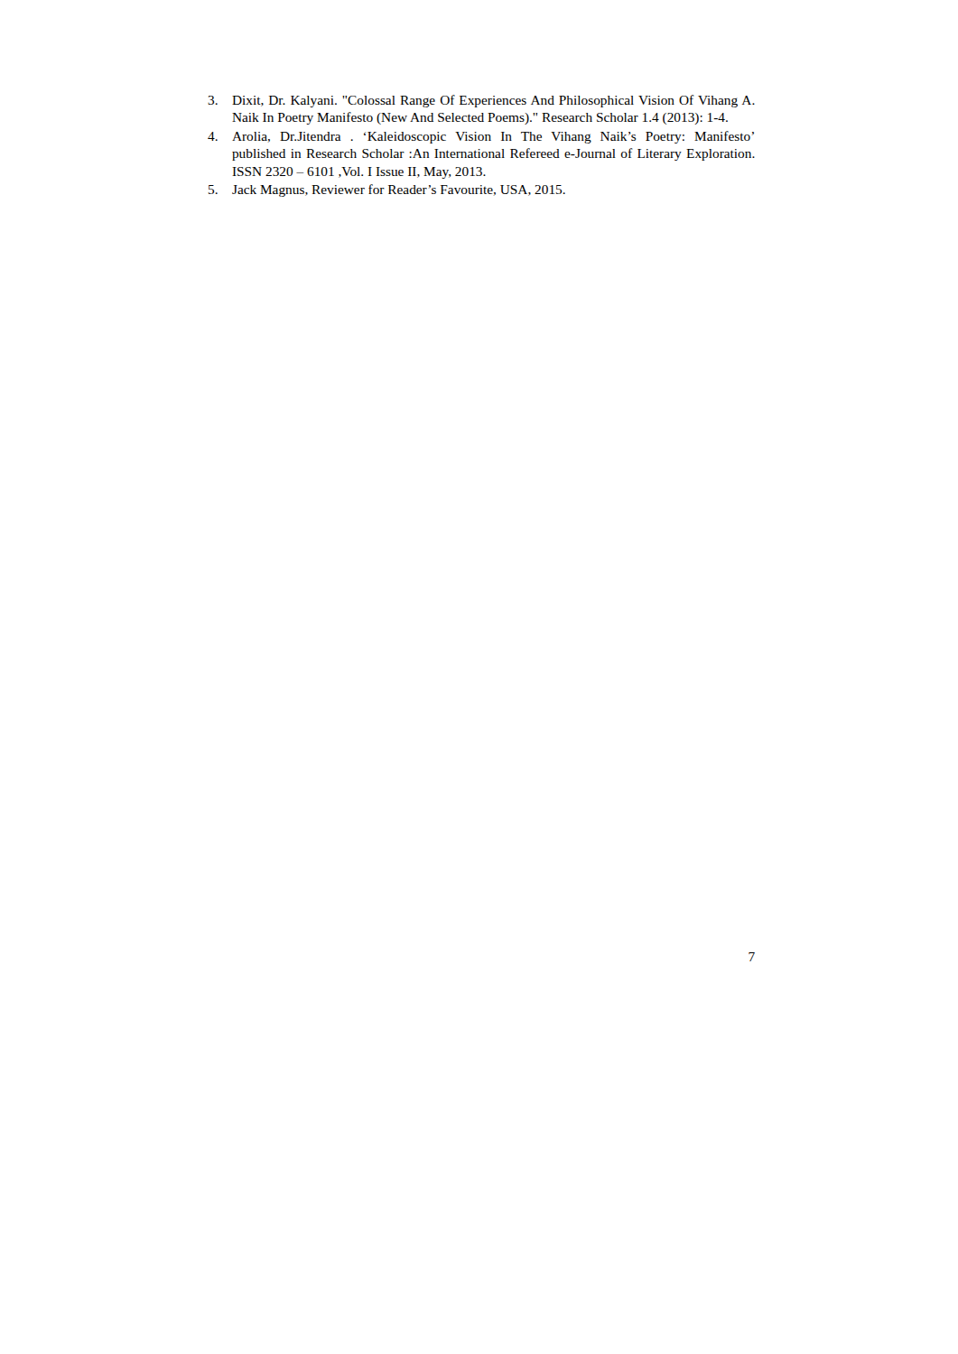3. Dixit, Dr. Kalyani. "Colossal Range Of Experiences And Philosophical Vision Of Vihang A. Naik In Poetry Manifesto (New And Selected Poems)." Research Scholar 1.4 (2013): 1-4.
4. Arolia, Dr.Jitendra . ‘Kaleidoscopic Vision In The Vihang Naik’s Poetry: Manifesto’ published in Research Scholar :An International Refereed e-Journal of Literary Exploration. ISSN 2320 – 6101 ,Vol. I Issue II, May, 2013.
5. Jack Magnus, Reviewer for Reader’s Favourite, USA, 2015.
7